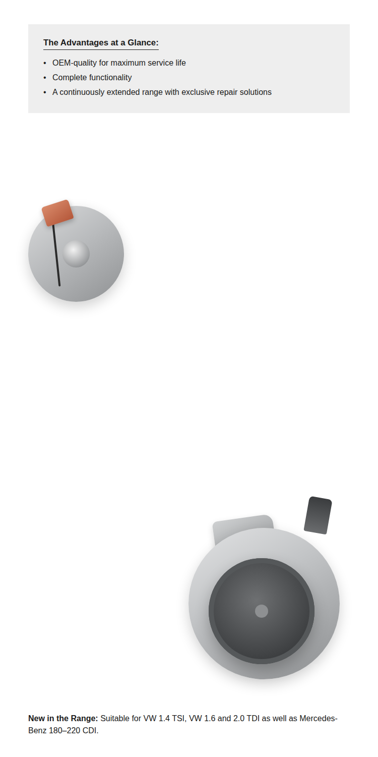The Advantages at a Glance:
OEM-quality for maximum service life
Complete functionality
A continuously extended range with exclusive repair solutions
New in the Range: Suitable for VW 1.4 TSI, VW 1.6 and 2.0 TDI as well as Mercedes-Benz 180–220 CDI.